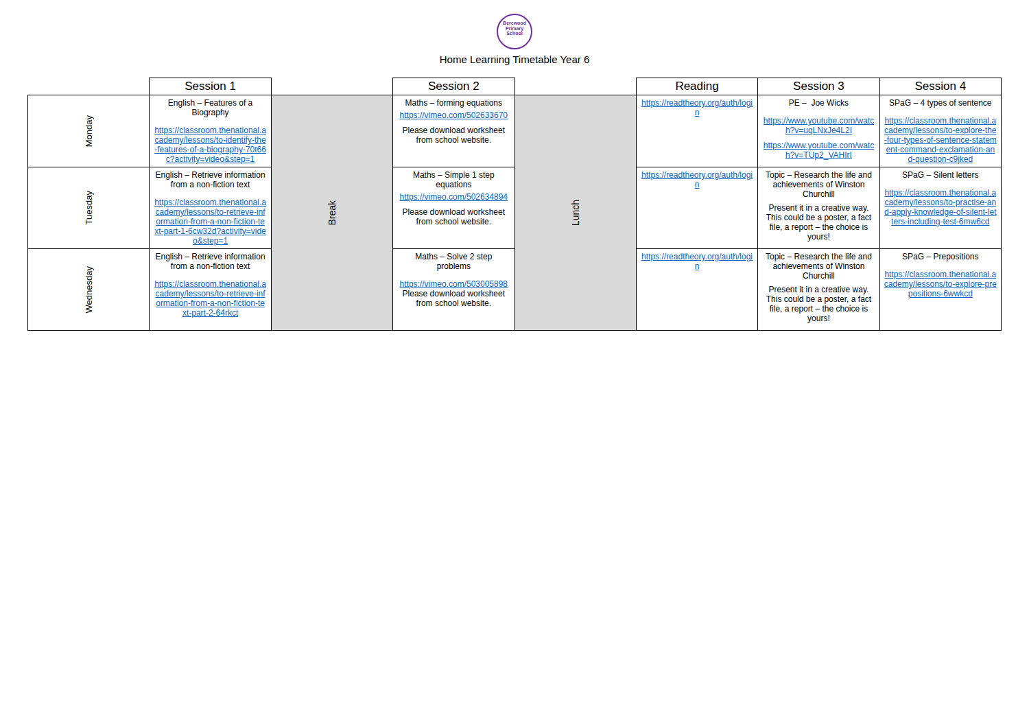Berewood
Primary
School
Home Learning Timetable Year 6
| | Session 1 | | Session 2 | | Reading | Session 3 | Session 4 |
| --- | --- | --- | --- | --- | --- | --- | --- |
| Monday | English – Features of a Biography https://classroom.thenational.academy/lessons/to-identify-the-features-of-a-biography-70t66c?activity=video&step=1 | Break | Maths – forming equations https://vimeo.com/502633670 Please download worksheet from school website. | Lunch | https://readtheory.org/auth/login | PE – Joe Wicks https://www.youtube.com/watch?v=uqLNxJe4L2I https://www.youtube.com/watch?v=TUp2_VAHIrI | SPaG – 4 types of sentence https://classroom.thenational.academy/lessons/to-explore-the-four-types-of-sentence-statement-command-exclamation-and-question-c9jked |
| Tuesday | English – Retrieve information from a non-fiction text https://classroom.thenational.academy/lessons/to-retrieve-information-from-a-non-fiction-text-part-1-6cw32d?activity=video&step=1 | Maths – Simple 1 step equations https://vimeo.com/502634894 Please download worksheet from school website. | https://readtheory.org/auth/login | Topic – Research the life and achievements of Winston Churchill Present it in a creative way. This could be a poster, a fact file, a report – the choice is yours! | SPaG – Silent letters https://classroom.thenational.academy/lessons/to-practise-and-apply-knowledge-of-silent-letters-including-test-6mw6cd |
| Wednesday | English – Retrieve information from a non-fiction text https://classroom.thenational.academy/lessons/to-retrieve-information-from-a-non-fiction-text-part-2-64rkct | Maths – Solve 2 step problems https://vimeo.com/503005898 Please download worksheet from school website. | https://readtheory.org/auth/login | Topic – Research the life and achievements of Winston Churchill Present it in a creative way. This could be a poster, a fact file, a report – the choice is yours! | SPaG – Prepositions https://classroom.thenational.academy/lessons/to-explore-prepositions-6wwkcd |